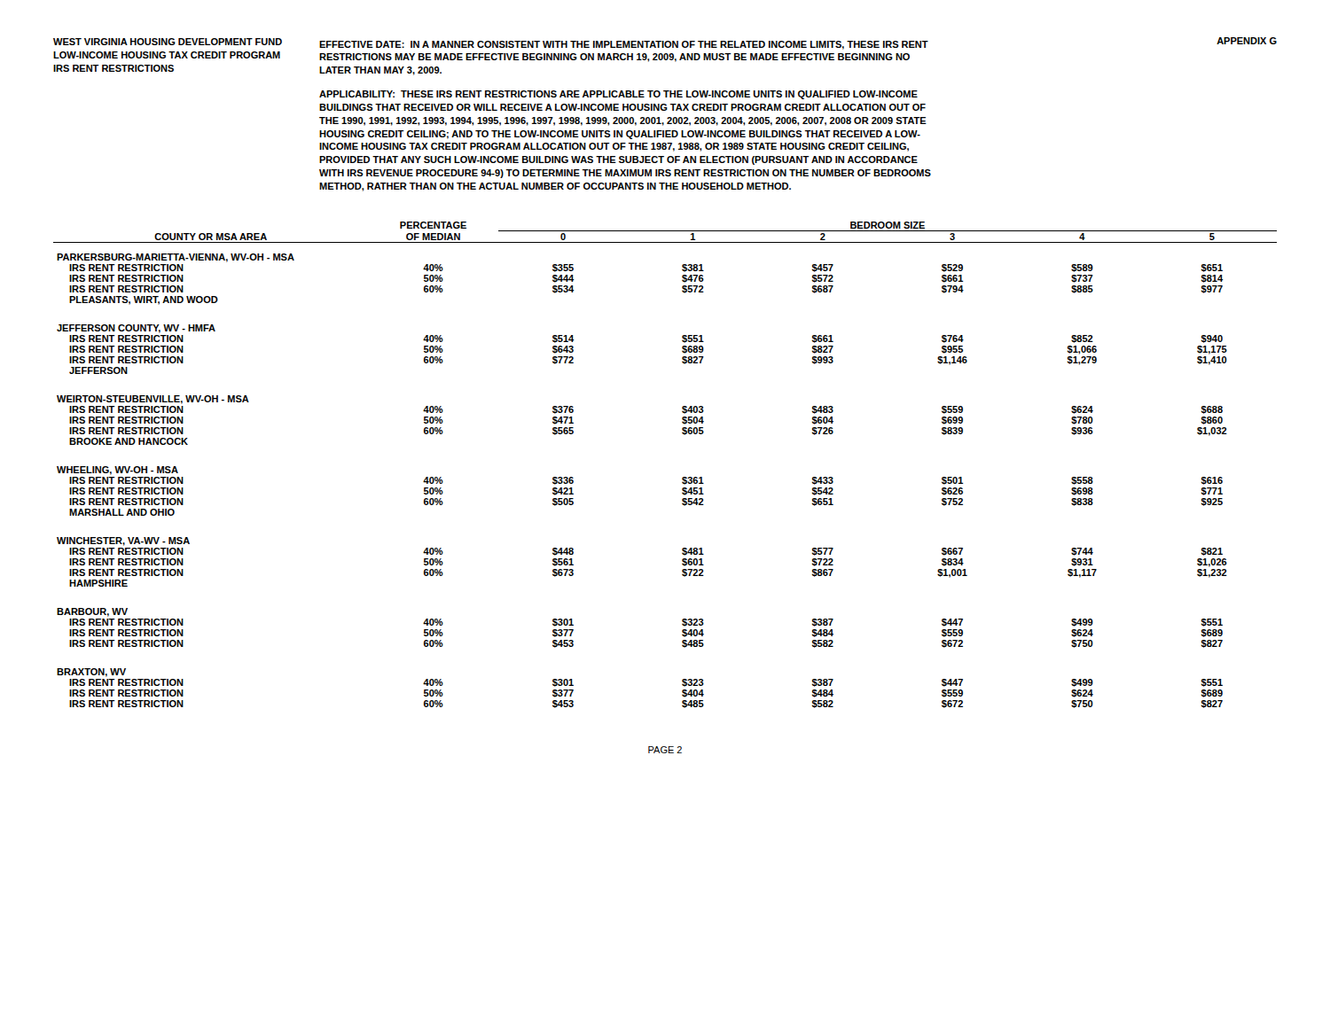WEST VIRGINIA HOUSING DEVELOPMENT FUND
LOW-INCOME HOUSING TAX CREDIT PROGRAM
IRS RENT RESTRICTIONS
APPENDIX G
EFFECTIVE DATE: IN A MANNER CONSISTENT WITH THE IMPLEMENTATION OF THE RELATED INCOME LIMITS, THESE IRS RENT RESTRICTIONS MAY BE MADE EFFECTIVE BEGINNING ON MARCH 19, 2009, AND MUST BE MADE EFFECTIVE BEGINNING NO LATER THAN MAY 3, 2009.
APPLICABILITY: THESE IRS RENT RESTRICTIONS ARE APPLICABLE TO THE LOW-INCOME UNITS IN QUALIFIED LOW-INCOME BUILDINGS THAT RECEIVED OR WILL RECEIVE A LOW-INCOME HOUSING TAX CREDIT PROGRAM CREDIT ALLOCATION OUT OF THE 1990, 1991, 1992, 1993, 1994, 1995, 1996, 1997, 1998, 1999, 2000, 2001, 2002, 2003, 2004, 2005, 2006, 2007, 2008 OR 2009 STATE HOUSING CREDIT CEILING; AND TO THE LOW-INCOME UNITS IN QUALIFIED LOW-INCOME BUILDINGS THAT RECEIVED A LOW-INCOME HOUSING TAX CREDIT PROGRAM ALLOCATION OUT OF THE 1987, 1988, OR 1989 STATE HOUSING CREDIT CEILING, PROVIDED THAT ANY SUCH LOW-INCOME BUILDING WAS THE SUBJECT OF AN ELECTION (PURSUANT AND IN ACCORDANCE WITH IRS REVENUE PROCEDURE 94-9) TO DETERMINE THE MAXIMUM IRS RENT RESTRICTION ON THE NUMBER OF BEDROOMS METHOD, RATHER THAN ON THE ACTUAL NUMBER OF OCCUPANTS IN THE HOUSEHOLD METHOD.
| | PERCENTAGE | BEDROOM SIZE |
| --- | --- | --- |
| COUNTY OR MSA AREA | OF MEDIAN | 0 | 1 | 2 | 3 | 4 | 5 |
| PARKERSBURG-MARIETTA-VIENNA, WV-OH - MSA |
| IRS RENT RESTRICTION | 40% | $355 | $381 | $457 | $529 | $589 | $651 |
| IRS RENT RESTRICTION | 50% | $444 | $476 | $572 | $661 | $737 | $814 |
| IRS RENT RESTRICTION | 60% | $534 | $572 | $687 | $794 | $885 | $977 |
| PLEASANTS, WIRT, AND WOOD |
| JEFFERSON COUNTY, WV - HMFA |
| IRS RENT RESTRICTION | 40% | $514 | $551 | $661 | $764 | $852 | $940 |
| IRS RENT RESTRICTION | 50% | $643 | $689 | $827 | $955 | $1,066 | $1,175 |
| IRS RENT RESTRICTION | 60% | $772 | $827 | $993 | $1,146 | $1,279 | $1,410 |
| JEFFERSON |
| WEIRTON-STEUBENVILLE, WV-OH - MSA |
| IRS RENT RESTRICTION | 40% | $376 | $403 | $483 | $559 | $624 | $688 |
| IRS RENT RESTRICTION | 50% | $471 | $504 | $604 | $699 | $780 | $860 |
| IRS RENT RESTRICTION | 60% | $565 | $605 | $726 | $839 | $936 | $1,032 |
| BROOKE AND HANCOCK |
| WHEELING, WV-OH - MSA |
| IRS RENT RESTRICTION | 40% | $336 | $361 | $433 | $501 | $558 | $616 |
| IRS RENT RESTRICTION | 50% | $421 | $451 | $542 | $626 | $698 | $771 |
| IRS RENT RESTRICTION | 60% | $505 | $542 | $651 | $752 | $838 | $925 |
| MARSHALL AND OHIO |
| WINCHESTER, VA-WV - MSA |
| IRS RENT RESTRICTION | 40% | $448 | $481 | $577 | $667 | $744 | $821 |
| IRS RENT RESTRICTION | 50% | $561 | $601 | $722 | $834 | $931 | $1,026 |
| IRS RENT RESTRICTION | 60% | $673 | $722 | $867 | $1,001 | $1,117 | $1,232 |
| HAMPSHIRE |
| BARBOUR, WV |
| IRS RENT RESTRICTION | 40% | $301 | $323 | $387 | $447 | $499 | $551 |
| IRS RENT RESTRICTION | 50% | $377 | $404 | $484 | $559 | $624 | $689 |
| IRS RENT RESTRICTION | 60% | $453 | $485 | $582 | $672 | $750 | $827 |
| BRAXTON, WV |
| IRS RENT RESTRICTION | 40% | $301 | $323 | $387 | $447 | $499 | $551 |
| IRS RENT RESTRICTION | 50% | $377 | $404 | $484 | $559 | $624 | $689 |
| IRS RENT RESTRICTION | 60% | $453 | $485 | $582 | $672 | $750 | $827 |
PAGE 2